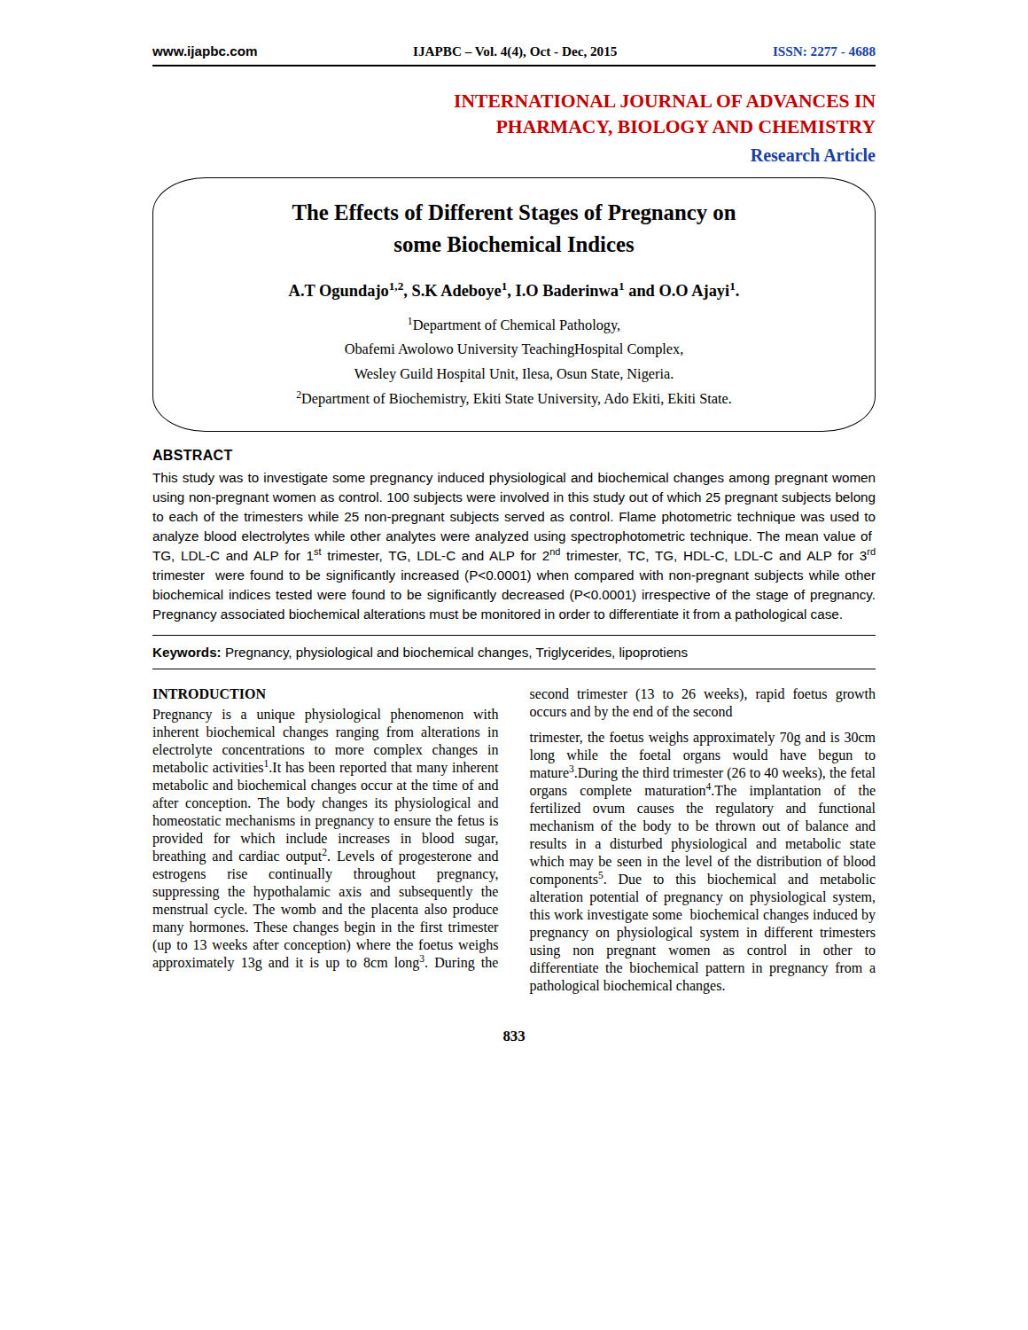www.ijapbc.com IJAPBC – Vol. 4(4), Oct - Dec, 2015 ISSN: 2277 - 4688
INTERNATIONAL JOURNAL OF ADVANCES IN
PHARMACY, BIOLOGY AND CHEMISTRY
Research Article
The Effects of Different Stages of Pregnancy on
some Biochemical Indices
A.T Ogundajo1,2, S.K Adeboye1, I.O Baderinwa1 and O.O Ajayi1.
1Department of Chemical Pathology,
Obafemi Awolowo University TeachingHospital Complex,
Wesley Guild Hospital Unit, Ilesa, Osun State, Nigeria.
2Department of Biochemistry, Ekiti State University, Ado Ekiti, Ekiti State.
ABSTRACT
This study was to investigate some pregnancy induced physiological and biochemical changes among pregnant women using non-pregnant women as control. 100 subjects were involved in this study out of which 25 pregnant subjects belong to each of the trimesters while 25 non-pregnant subjects served as control. Flame photometric technique was used to analyze blood electrolytes while other analytes were analyzed using spectrophotometric technique. The mean value of TG, LDL-C and ALP for 1st trimester, TG, LDL-C and ALP for 2nd trimester, TC, TG, HDL-C, LDL-C and ALP for 3rd trimester were found to be significantly increased (P<0.0001) when compared with non-pregnant subjects while other biochemical indices tested were found to be significantly decreased (P<0.0001) irrespective of the stage of pregnancy. Pregnancy associated biochemical alterations must be monitored in order to differentiate it from a pathological case.
Keywords: Pregnancy, physiological and biochemical changes, Triglycerides, lipoprotiens
INTRODUCTION
Pregnancy is a unique physiological phenomenon with inherent biochemical changes ranging from alterations in electrolyte concentrations to more complex changes in metabolic activities1.It has been reported that many inherent metabolic and biochemical changes occur at the time of and after conception. The body changes its physiological and homeostatic mechanisms in pregnancy to ensure the fetus is provided for which include increases in blood sugar, breathing and cardiac output2. Levels of progesterone and estrogens rise continually throughout pregnancy, suppressing the hypothalamic axis and subsequently the menstrual cycle. The womb and the placenta also produce many hormones. These changes begin in the first trimester (up to 13 weeks after conception) where the foetus weighs approximately 13g and it is up to 8cm long3. During the second trimester (13 to 26 weeks), rapid foetus growth occurs and by the end of the second
trimester, the foetus weighs approximately 70g and is 30cm long while the foetal organs would have begun to mature3.During the third trimester (26 to 40 weeks), the fetal organs complete maturation4.The implantation of the fertilized ovum causes the regulatory and functional mechanism of the body to be thrown out of balance and results in a disturbed physiological and metabolic state which may be seen in the level of the distribution of blood components5. Due to this biochemical and metabolic alteration potential of pregnancy on physiological system, this work investigate some biochemical changes induced by pregnancy on physiological system in different trimesters using non pregnant women as control in other to differentiate the biochemical pattern in pregnancy from a pathological biochemical changes.
833